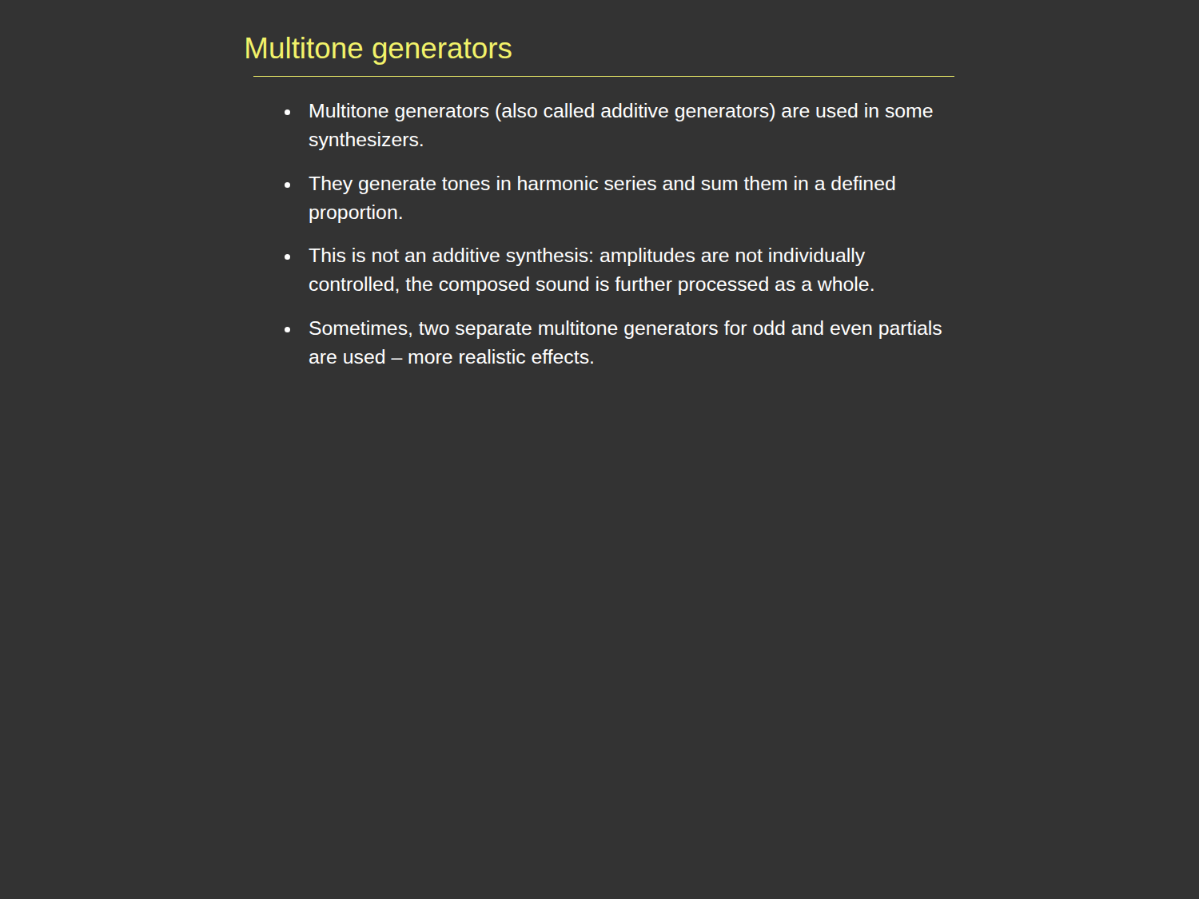Multitone generators
Multitone generators (also called additive generators) are used in some synthesizers.
They generate tones in harmonic series and sum them in a defined proportion.
This is not an additive synthesis: amplitudes are not individually controlled, the composed sound is further processed as a whole.
Sometimes, two separate multitone generators for odd and even partials are used – more realistic effects.